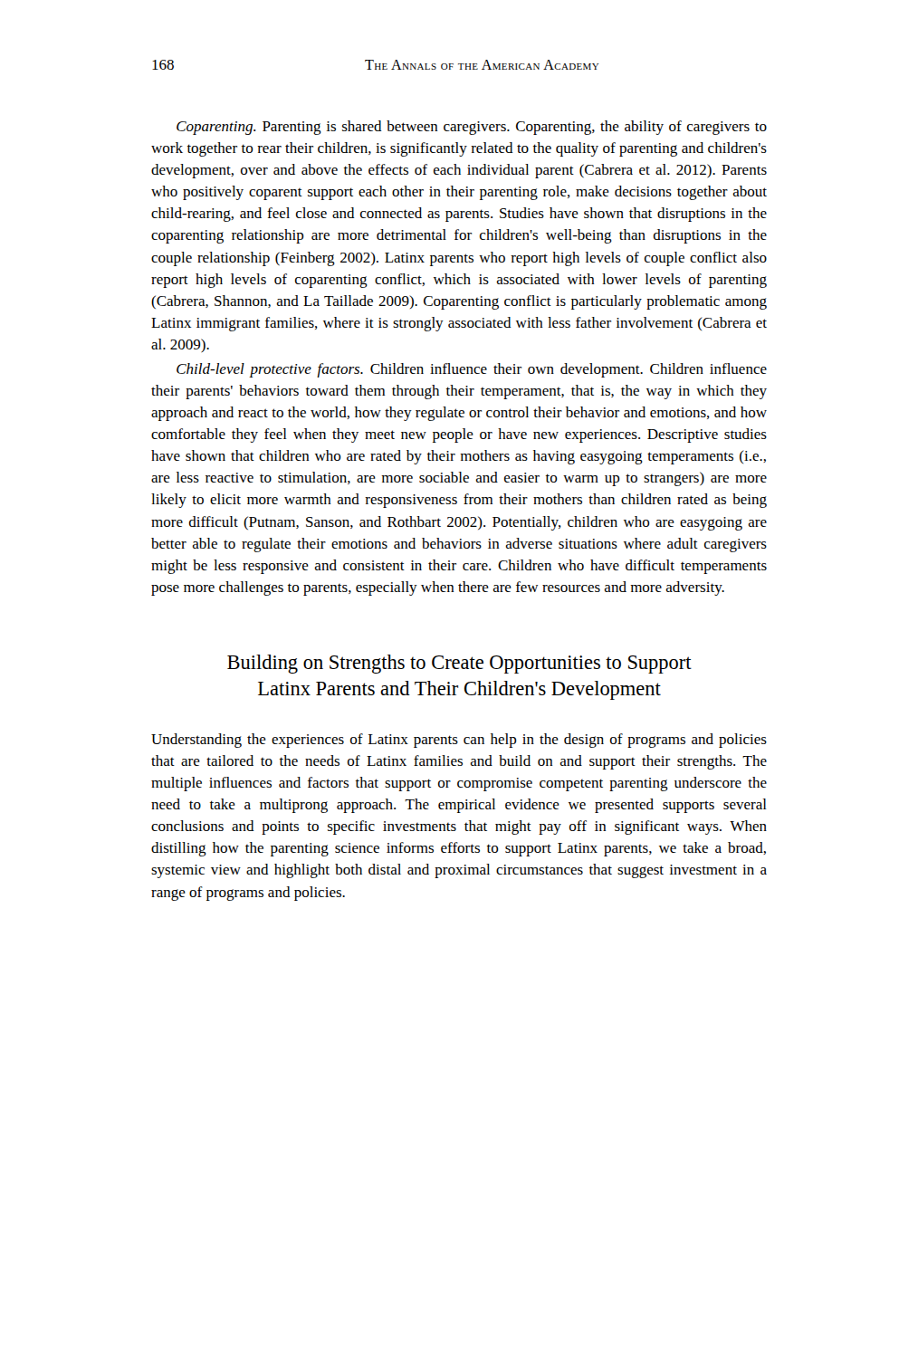168 The Annals of the American Academy
Coparenting. Parenting is shared between caregivers. Coparenting, the ability of caregivers to work together to rear their children, is significantly related to the quality of parenting and children's development, over and above the effects of each individual parent (Cabrera et al. 2012). Parents who positively coparent support each other in their parenting role, make decisions together about child-rearing, and feel close and connected as parents. Studies have shown that disruptions in the coparenting relationship are more detrimental for children's well-being than disruptions in the couple relationship (Feinberg 2002). Latinx parents who report high levels of couple conflict also report high levels of coparenting conflict, which is associated with lower levels of parenting (Cabrera, Shannon, and La Taillade 2009). Coparenting conflict is particularly problematic among Latinx immigrant families, where it is strongly associated with less father involvement (Cabrera et al. 2009).
Child-level protective factors. Children influence their own development. Children influence their parents' behaviors toward them through their temperament, that is, the way in which they approach and react to the world, how they regulate or control their behavior and emotions, and how comfortable they feel when they meet new people or have new experiences. Descriptive studies have shown that children who are rated by their mothers as having easygoing temperaments (i.e., are less reactive to stimulation, are more sociable and easier to warm up to strangers) are more likely to elicit more warmth and responsiveness from their mothers than children rated as being more difficult (Putnam, Sanson, and Rothbart 2002). Potentially, children who are easygoing are better able to regulate their emotions and behaviors in adverse situations where adult caregivers might be less responsive and consistent in their care. Children who have difficult temperaments pose more challenges to parents, especially when there are few resources and more adversity.
Building on Strengths to Create Opportunities to SupportLatinx Parents and Their Children's Development
Understanding the experiences of Latinx parents can help in the design of programs and policies that are tailored to the needs of Latinx families and build on and support their strengths. The multiple influences and factors that support or compromise competent parenting underscore the need to take a multiprong approach. The empirical evidence we presented supports several conclusions and points to specific investments that might pay off in significant ways. When distilling how the parenting science informs efforts to support Latinx parents, we take a broad, systemic view and highlight both distal and proximal circumstances that suggest investment in a range of programs and policies.